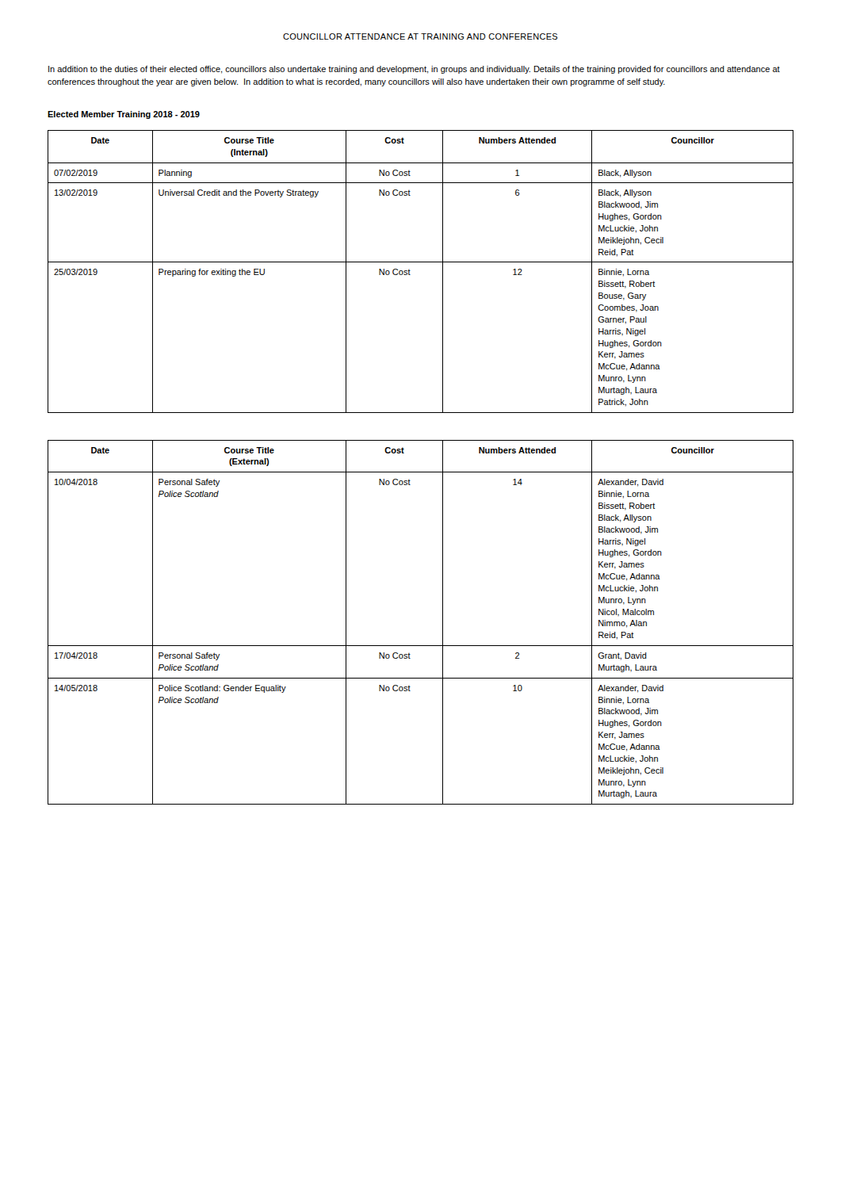COUNCILLOR ATTENDANCE AT TRAINING AND CONFERENCES
In addition to the duties of their elected office, councillors also undertake training and development, in groups and individually. Details of the training provided for councillors and attendance at conferences throughout the year are given below. In addition to what is recorded, many councillors will also have undertaken their own programme of self study.
Elected Member Training 2018 - 2019
| Date | Course Title (Internal) | Cost | Numbers Attended | Councillor |
| --- | --- | --- | --- | --- |
| 07/02/2019 | Planning | No Cost | 1 | Black, Allyson |
| 13/02/2019 | Universal Credit and the Poverty Strategy | No Cost | 6 | Black, Allyson Blackwood, Jim Hughes, Gordon McLuckie, John Meiklejohn, Cecil Reid, Pat |
| 25/03/2019 | Preparing for exiting the EU | No Cost | 12 | Binnie, Lorna Bissett, Robert Bouse, Gary Coombes, Joan Garner, Paul Harris, Nigel Hughes, Gordon Kerr, James McCue, Adanna Munro, Lynn Murtagh, Laura Patrick, John |
| Date | Course Title (External) | Cost | Numbers Attended | Councillor |
| --- | --- | --- | --- | --- |
| 10/04/2018 | Personal Safety Police Scotland | No Cost | 14 | Alexander, David Binnie, Lorna Bissett, Robert Black, Allyson Blackwood, Jim Harris, Nigel Hughes, Gordon Kerr, James McCue, Adanna McLuckie, John Munro, Lynn Nicol, Malcolm Nimmo, Alan Reid, Pat |
| 17/04/2018 | Personal Safety Police Scotland | No Cost | 2 | Grant, David Murtagh, Laura |
| 14/05/2018 | Police Scotland: Gender Equality Police Scotland | No Cost | 10 | Alexander, David Binnie, Lorna Blackwood, Jim Hughes, Gordon Kerr, James McCue, Adanna McLuckie, John Meiklejohn, Cecil Munro, Lynn Murtagh, Laura |